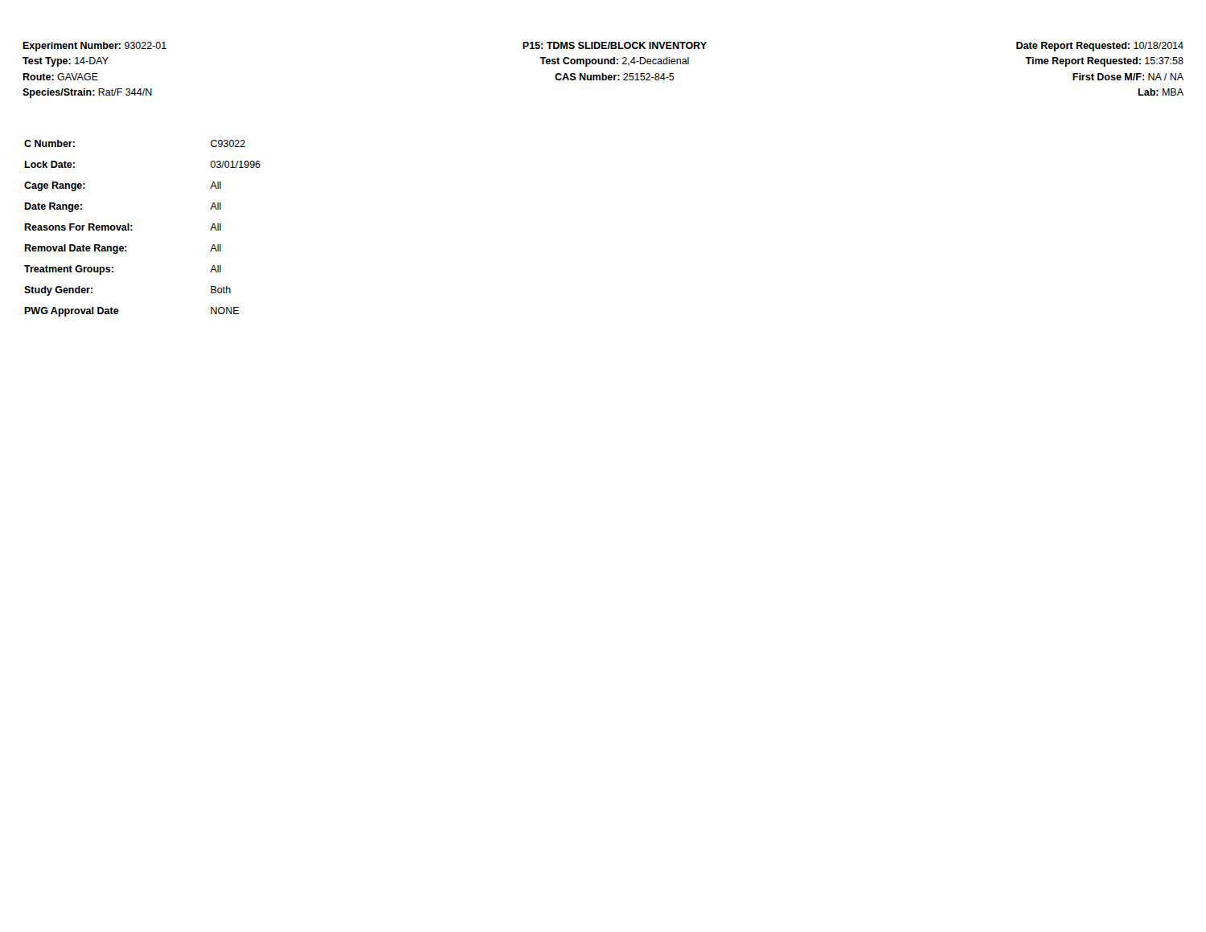| Experiment Number: 93022-01 | P15: TDMS SLIDE/BLOCK INVENTORY | Date Report Requested: 10/18/2014 |
| Test Type: 14-DAY | Test Compound: 2,4-Decadienal | Time Report Requested: 15:37:58 |
| Route: GAVAGE | CAS Number: 25152-84-5 | First Dose M/F: NA / NA |
| Species/Strain: Rat/F 344/N | | Lab: MBA |
| C Number: | C93022 |
| Lock Date: | 03/01/1996 |
| Cage Range: | All |
| Date Range: | All |
| Reasons For Removal: | All |
| Removal Date Range: | All |
| Treatment Groups: | All |
| Study Gender: | Both |
| PWG Approval Date | NONE |